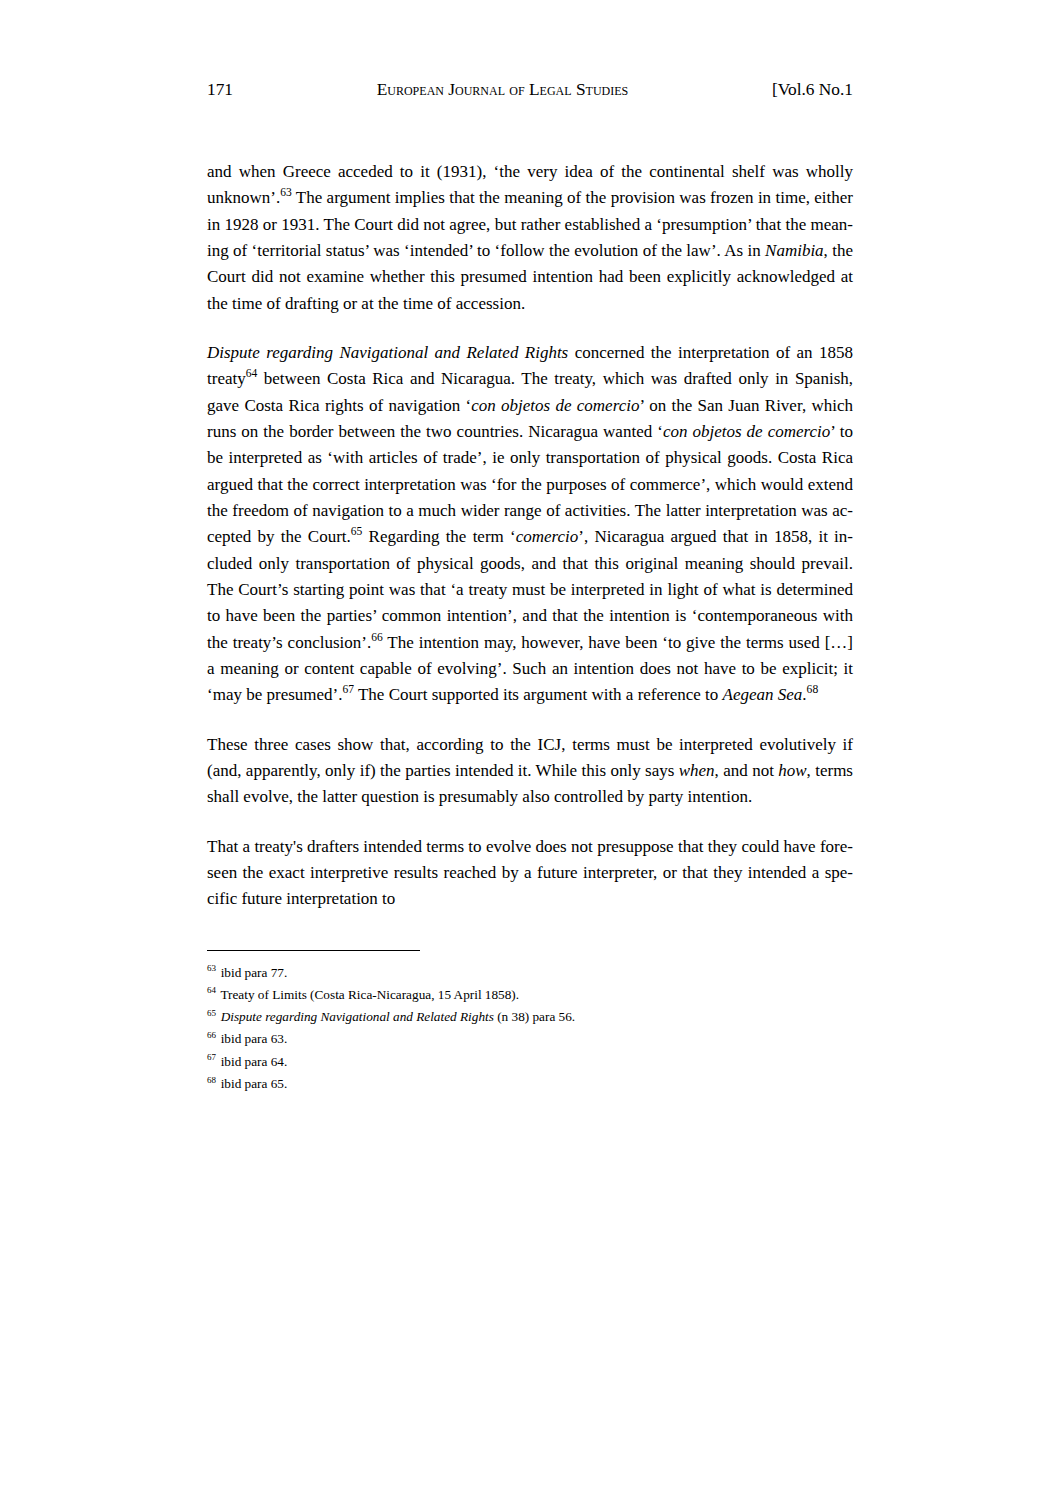171 European Journal of Legal Studies [Vol.6 No.1
and when Greece acceded to it (1931), ‘the very idea of the continental shelf was wholly unknown’.63 The argument implies that the meaning of the provision was frozen in time, either in 1928 or 1931. The Court did not agree, but rather established a ‘presumption’ that the meaning of ‘territorial status’ was ‘intended’ to ‘follow the evolution of the law’. As in Namibia, the Court did not examine whether this presumed intention had been explicitly acknowledged at the time of drafting or at the time of accession.
Dispute regarding Navigational and Related Rights concerned the interpretation of an 1858 treaty64 between Costa Rica and Nicaragua. The treaty, which was drafted only in Spanish, gave Costa Rica rights of navigation ‘con objetos de comercio’ on the San Juan River, which runs on the border between the two countries. Nicaragua wanted ‘con objetos de comercio’ to be interpreted as ‘with articles of trade’, ie only transportation of physical goods. Costa Rica argued that the correct interpretation was ‘for the purposes of commerce’, which would extend the freedom of navigation to a much wider range of activities. The latter interpretation was accepted by the Court.65 Regarding the term ‘comercio’, Nicaragua argued that in 1858, it included only transportation of physical goods, and that this original meaning should prevail. The Court’s starting point was that ‘a treaty must be interpreted in light of what is determined to have been the parties’ common intention’, and that the intention is ‘contemporaneous with the treaty’s conclusion’.66 The intention may, however, have been ‘to give the terms used […] a meaning or content capable of evolving’. Such an intention does not have to be explicit; it ‘may be presumed’.67 The Court supported its argument with a reference to Aegean Sea.68
These three cases show that, according to the ICJ, terms must be interpreted evolutively if (and, apparently, only if) the parties intended it. While this only says when, and not how, terms shall evolve, the latter question is presumably also controlled by party intention.
That a treaty's drafters intended terms to evolve does not presuppose that they could have foreseen the exact interpretive results reached by a future interpreter, or that they intended a specific future interpretation to
63 ibid para 77.
64 Treaty of Limits (Costa Rica-Nicaragua, 15 April 1858).
65 Dispute regarding Navigational and Related Rights (n 38) para 56.
66 ibid para 63.
67 ibid para 64.
68 ibid para 65.